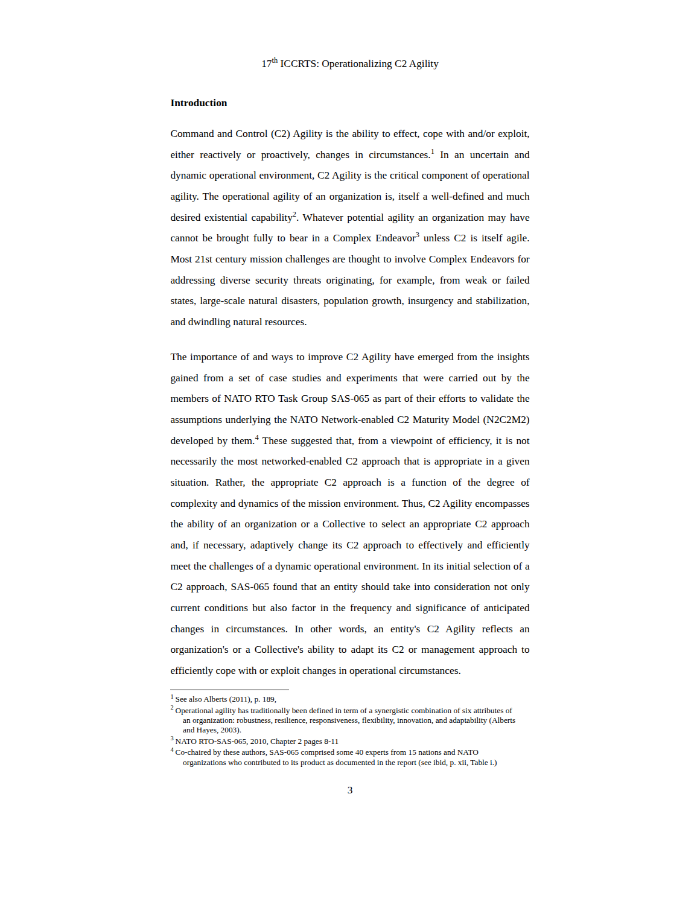17th ICCRTS: Operationalizing C2 Agility
Introduction
Command and Control (C2) Agility is the ability to effect, cope with and/or exploit, either reactively or proactively, changes in circumstances.1 In an uncertain and dynamic operational environment, C2 Agility is the critical component of operational agility. The operational agility of an organization is, itself a well-defined and much desired existential capability2. Whatever potential agility an organization may have cannot be brought fully to bear in a Complex Endeavor3 unless C2 is itself agile. Most 21st century mission challenges are thought to involve Complex Endeavors for addressing diverse security threats originating, for example, from weak or failed states, large-scale natural disasters, population growth, insurgency and stabilization, and dwindling natural resources.
The importance of and ways to improve C2 Agility have emerged from the insights gained from a set of case studies and experiments that were carried out by the members of NATO RTO Task Group SAS-065 as part of their efforts to validate the assumptions underlying the NATO Network-enabled C2 Maturity Model (N2C2M2) developed by them.4 These suggested that, from a viewpoint of efficiency, it is not necessarily the most networked-enabled C2 approach that is appropriate in a given situation. Rather, the appropriate C2 approach is a function of the degree of complexity and dynamics of the mission environment. Thus, C2 Agility encompasses the ability of an organization or a Collective to select an appropriate C2 approach and, if necessary, adaptively change its C2 approach to effectively and efficiently meet the challenges of a dynamic operational environment. In its initial selection of a C2 approach, SAS-065 found that an entity should take into consideration not only current conditions but also factor in the frequency and significance of anticipated changes in circumstances. In other words, an entity's C2 Agility reflects an organization's or a Collective's ability to adapt its C2 or management approach to efficiently cope with or exploit changes in operational circumstances.
1 See also Alberts (2011), p. 189,
2 Operational agility has traditionally been defined in term of a synergistic combination of six attributes ofan organization: robustness, resilience, responsiveness, flexibility, innovation, and adaptability (Alberts and Hayes, 2003).
3 NATO RTO-SAS-065, 2010, Chapter 2 pages 8-11
4 Co-chaired by these authors, SAS-065 comprised some 40 experts from 15 nations and NATOorganizations who contributed to its product as documented in the report (see ibid, p. xii, Table i.)
3